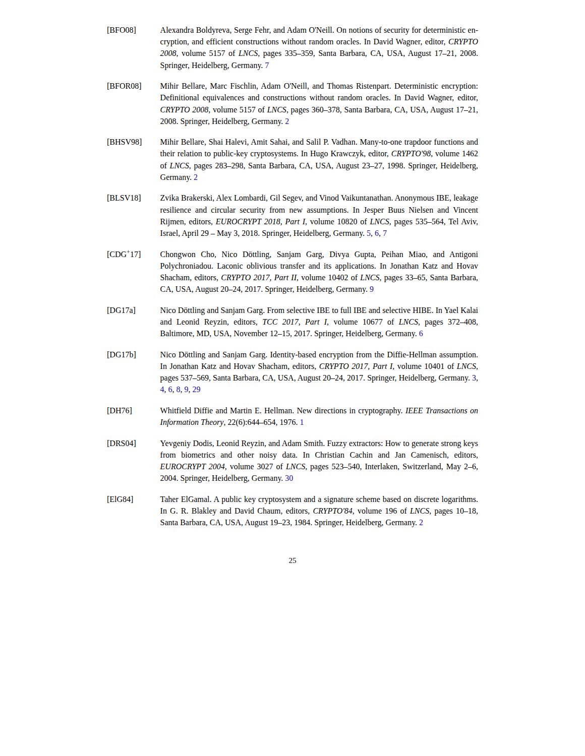[BFO08]
Alexandra Boldyreva, Serge Fehr, and Adam O'Neill. On notions of security for deterministic encryption, and efficient constructions without random oracles. In David Wagner, editor, CRYPTO 2008, volume 5157 of LNCS, pages 335–359, Santa Barbara, CA, USA, August 17–21, 2008. Springer, Heidelberg, Germany. 7
[BFOR08]
Mihir Bellare, Marc Fischlin, Adam O'Neill, and Thomas Ristenpart. Deterministic encryption: Definitional equivalences and constructions without random oracles. In David Wagner, editor, CRYPTO 2008, volume 5157 of LNCS, pages 360–378, Santa Barbara, CA, USA, August 17–21, 2008. Springer, Heidelberg, Germany. 2
[BHSV98]
Mihir Bellare, Shai Halevi, Amit Sahai, and Salil P. Vadhan. Many-to-one trapdoor functions and their relation to public-key cryptosystems. In Hugo Krawczyk, editor, CRYPTO'98, volume 1462 of LNCS, pages 283–298, Santa Barbara, CA, USA, August 23–27, 1998. Springer, Heidelberg, Germany. 2
[BLSV18]
Zvika Brakerski, Alex Lombardi, Gil Segev, and Vinod Vaikuntanathan. Anonymous IBE, leakage resilience and circular security from new assumptions. In Jesper Buus Nielsen and Vincent Rijmen, editors, EUROCRYPT 2018, Part I, volume 10820 of LNCS, pages 535–564, Tel Aviv, Israel, April 29 – May 3, 2018. Springer, Heidelberg, Germany. 5, 6, 7
[CDG+17]
Chongwon Cho, Nico Döttling, Sanjam Garg, Divya Gupta, Peihan Miao, and Antigoni Polychroniadou. Laconic oblivious transfer and its applications. In Jonathan Katz and Hovav Shacham, editors, CRYPTO 2017, Part II, volume 10402 of LNCS, pages 33–65, Santa Barbara, CA, USA, August 20–24, 2017. Springer, Heidelberg, Germany. 9
[DG17a]
Nico Döttling and Sanjam Garg. From selective IBE to full IBE and selective HIBE. In Yael Kalai and Leonid Reyzin, editors, TCC 2017, Part I, volume 10677 of LNCS, pages 372–408, Baltimore, MD, USA, November 12–15, 2017. Springer, Heidelberg, Germany. 6
[DG17b]
Nico Döttling and Sanjam Garg. Identity-based encryption from the Diffie-Hellman assumption. In Jonathan Katz and Hovav Shacham, editors, CRYPTO 2017, Part I, volume 10401 of LNCS, pages 537–569, Santa Barbara, CA, USA, August 20–24, 2017. Springer, Heidelberg, Germany. 3, 4, 6, 8, 9, 29
[DH76]
Whitfield Diffie and Martin E. Hellman. New directions in cryptography. IEEE Transactions on Information Theory, 22(6):644–654, 1976. 1
[DRS04]
Yevgeniy Dodis, Leonid Reyzin, and Adam Smith. Fuzzy extractors: How to generate strong keys from biometrics and other noisy data. In Christian Cachin and Jan Camenisch, editors, EUROCRYPT 2004, volume 3027 of LNCS, pages 523–540, Interlaken, Switzerland, May 2–6, 2004. Springer, Heidelberg, Germany. 30
[ElG84]
Taher ElGamal. A public key cryptosystem and a signature scheme based on discrete logarithms. In G. R. Blakley and David Chaum, editors, CRYPTO'84, volume 196 of LNCS, pages 10–18, Santa Barbara, CA, USA, August 19–23, 1984. Springer, Heidelberg, Germany. 2
25